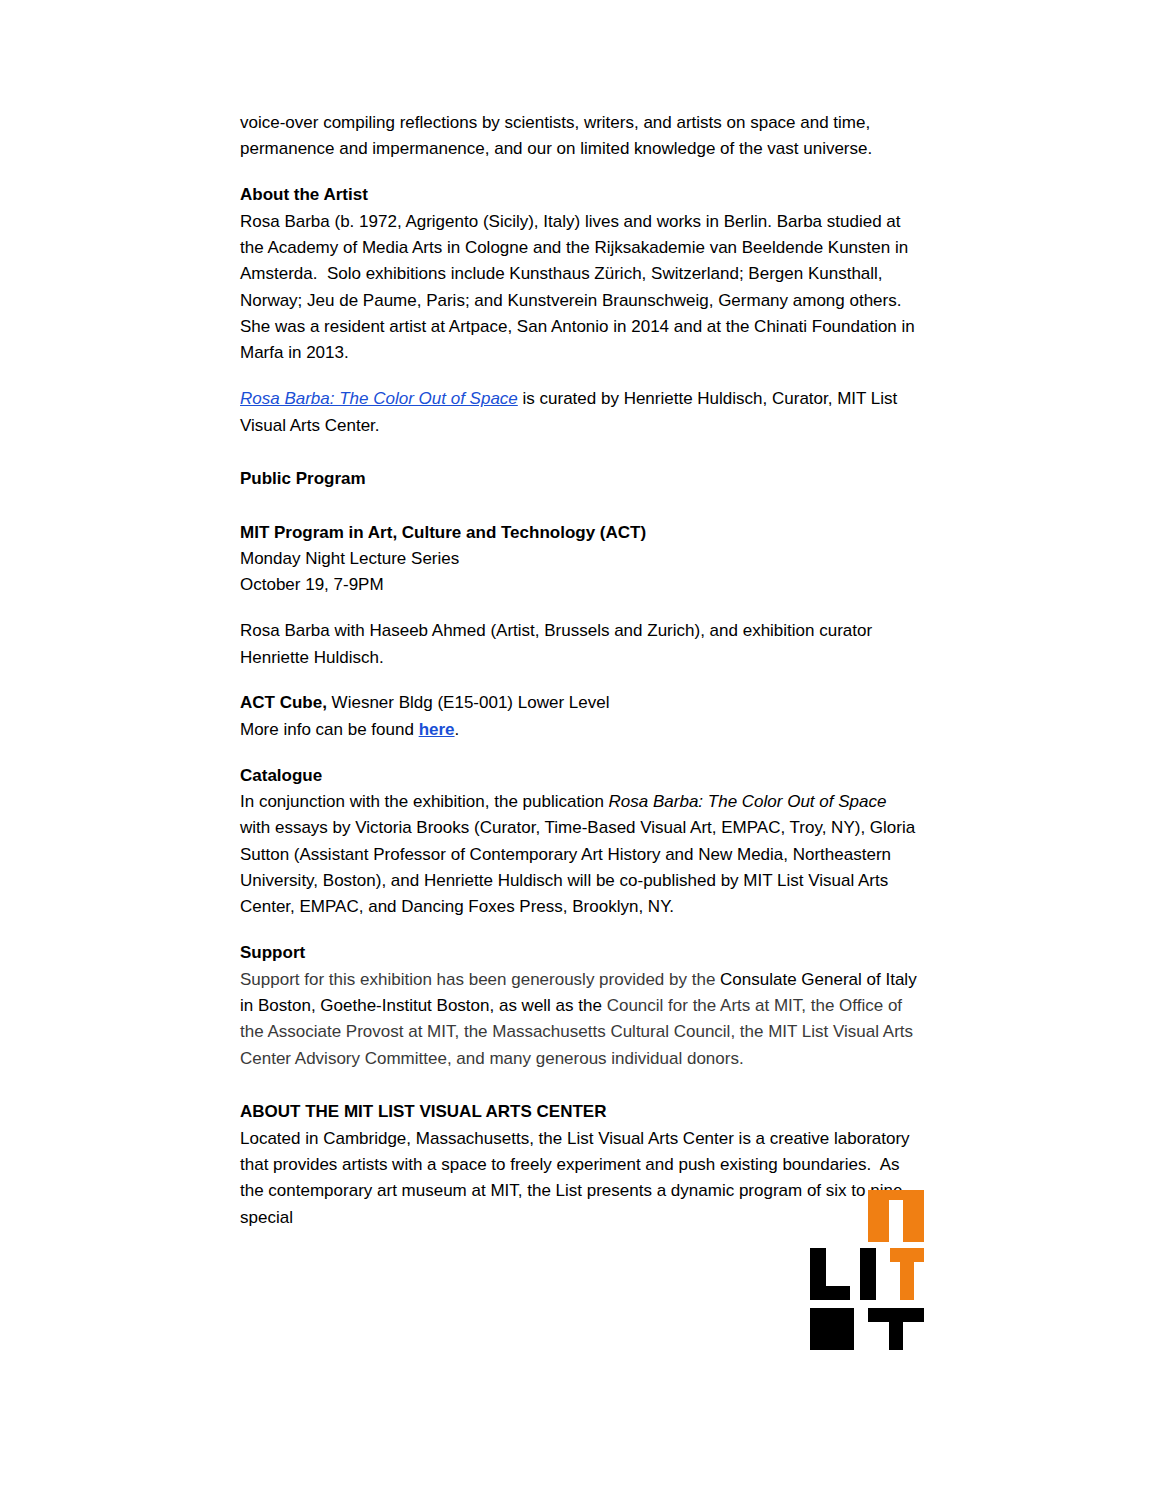voice-over compiling reflections by scientists, writers, and artists on space and time, permanence and impermanence, and our on limited knowledge of the vast universe.
About the Artist
Rosa Barba (b. 1972, Agrigento (Sicily), Italy) lives and works in Berlin. Barba studied at the Academy of Media Arts in Cologne and the Rijksakademie van Beeldende Kunsten in Amsterda. Solo exhibitions include Kunsthaus Zürich, Switzerland; Bergen Kunsthall, Norway; Jeu de Paume, Paris; and Kunstverein Braunschweig, Germany among others. She was a resident artist at Artpace, San Antonio in 2014 and at the Chinati Foundation in Marfa in 2013.
Rosa Barba: The Color Out of Space is curated by Henriette Huldisch, Curator, MIT List Visual Arts Center.
Public Program
MIT Program in Art, Culture and Technology (ACT)
Monday Night Lecture Series
October 19, 7-9PM
Rosa Barba with Haseeb Ahmed (Artist, Brussels and Zurich), and exhibition curator Henriette Huldisch.
ACT Cube, Wiesner Bldg (E15-001) Lower Level
More info can be found here.
Catalogue
In conjunction with the exhibition, the publication Rosa Barba: The Color Out of Space with essays by Victoria Brooks (Curator, Time-Based Visual Art, EMPAC, Troy, NY), Gloria Sutton (Assistant Professor of Contemporary Art History and New Media, Northeastern University, Boston), and Henriette Huldisch will be co-published by MIT List Visual Arts Center, EMPAC, and Dancing Foxes Press, Brooklyn, NY.
Support
Support for this exhibition has been generously provided by the Consulate General of Italy in Boston, Goethe-Institut Boston, as well as the Council for the Arts at MIT, the Office of the Associate Provost at MIT, the Massachusetts Cultural Council, the MIT List Visual Arts Center Advisory Committee, and many generous individual donors.
ABOUT THE MIT LIST VISUAL ARTS CENTER
Located in Cambridge, Massachusetts, the List Visual Arts Center is a creative laboratory that provides artists with a space to freely experiment and push existing boundaries. As the contemporary art museum at MIT, the List presents a dynamic program of six to nine special